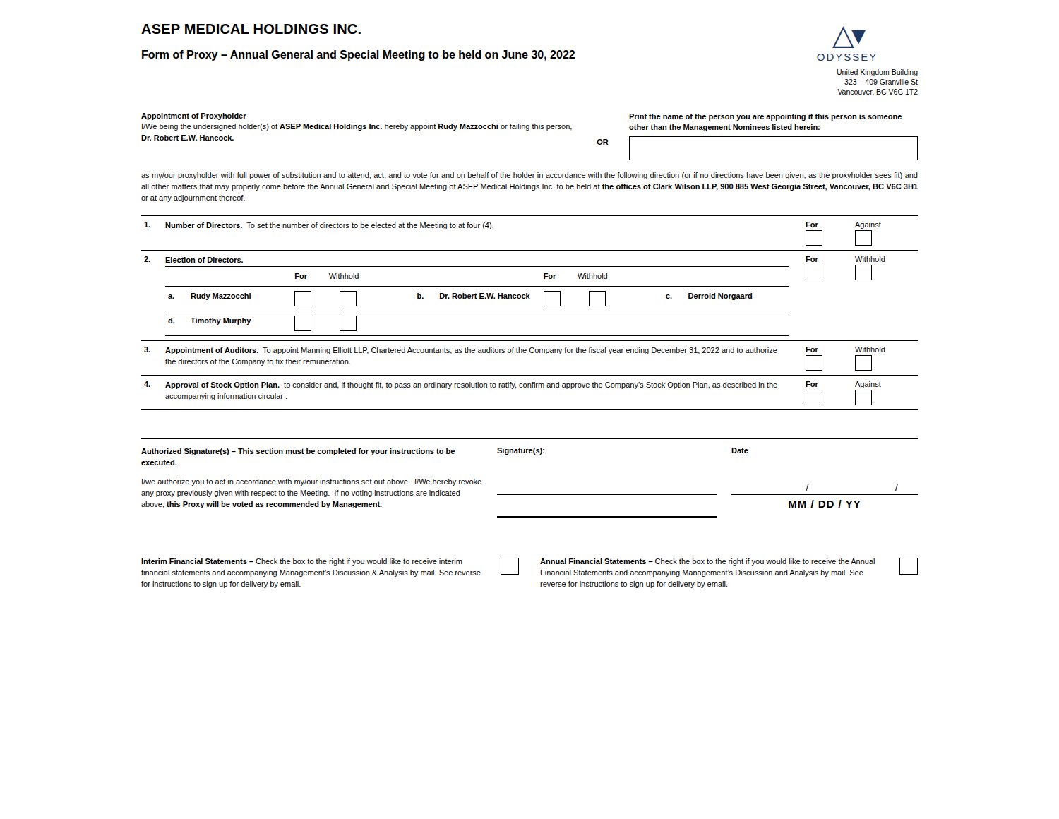ASEP MEDICAL HOLDINGS INC.
Form of Proxy – Annual General and Special Meeting to be held on June 30, 2022
△▾
ODYSSEY
United Kingdom Building
323 – 409 Granville St
Vancouver, BC V6C 1T2
Appointment of Proxyholder
I/We being the undersigned holder(s) of ASEP Medical Holdings Inc. hereby appoint Rudy Mazzocchi or failing this person, Dr. Robert E.W. Hancock.
OR
Print the name of the person you are appointing if this person is someone other than the Management Nominees listed herein:
as my/our proxyholder with full power of substitution and to attend, act, and to vote for and on behalf of the holder in accordance with the following direction (or if no directions have been given, as the proxyholder sees fit) and all other matters that may properly come before the Annual General and Special Meeting of ASEP Medical Holdings Inc. to be held at the offices of Clark Wilson LLP, 900 885 West Georgia Street, Vancouver, BC V6C 3H1 or at any adjournment thereof.
| 1. | Number of Directors. To set the number of directors to be elected at the Meeting to at four (4). | For Against |
| 2. | Election of Directors. / / / For Withhold / / / / For Withhold / / / / / a. / Rudy Mazzocchi / / / b. / Dr. Robert E.W. Hancock / / / c. / Derrold Norgaard / / d. / Timothy Murphy / / / / / / / / / | For Withhold |
| 3. | Appointment of Auditors. To appoint Manning Elliott LLP, Chartered Accountants, as the auditors of the Company for the fiscal year ending December 31, 2022 and to authorize the directors of the Company to fix their remuneration. | For Withhold |
| 4. | Approval of Stock Option Plan. to consider and, if thought fit, to pass an ordinary resolution to ratify, confirm and approve the Company’s Stock Option Plan, as described in the accompanying information circular . | For Against |
Authorized Signature(s) – This section must be completed for your instructions to be executed.
I/we authorize you to act in accordance with my/our instructions set out above. I/We hereby revoke any proxy previously given with respect to the Meeting. If no voting instructions are indicated above, this Proxy will be voted as recommended by Management.
Signature(s):
Date
/ /
MM / DD / YY
Interim Financial Statements – Check the box to the right if you would like to receive interim financial statements and accompanying Management’s Discussion & Analysis by mail. See reverse for instructions to sign up for delivery by email.
Annual Financial Statements – Check the box to the right if you would like to receive the Annual Financial Statements and accompanying Management’s Discussion and Analysis by mail. See reverse for instructions to sign up for delivery by email.